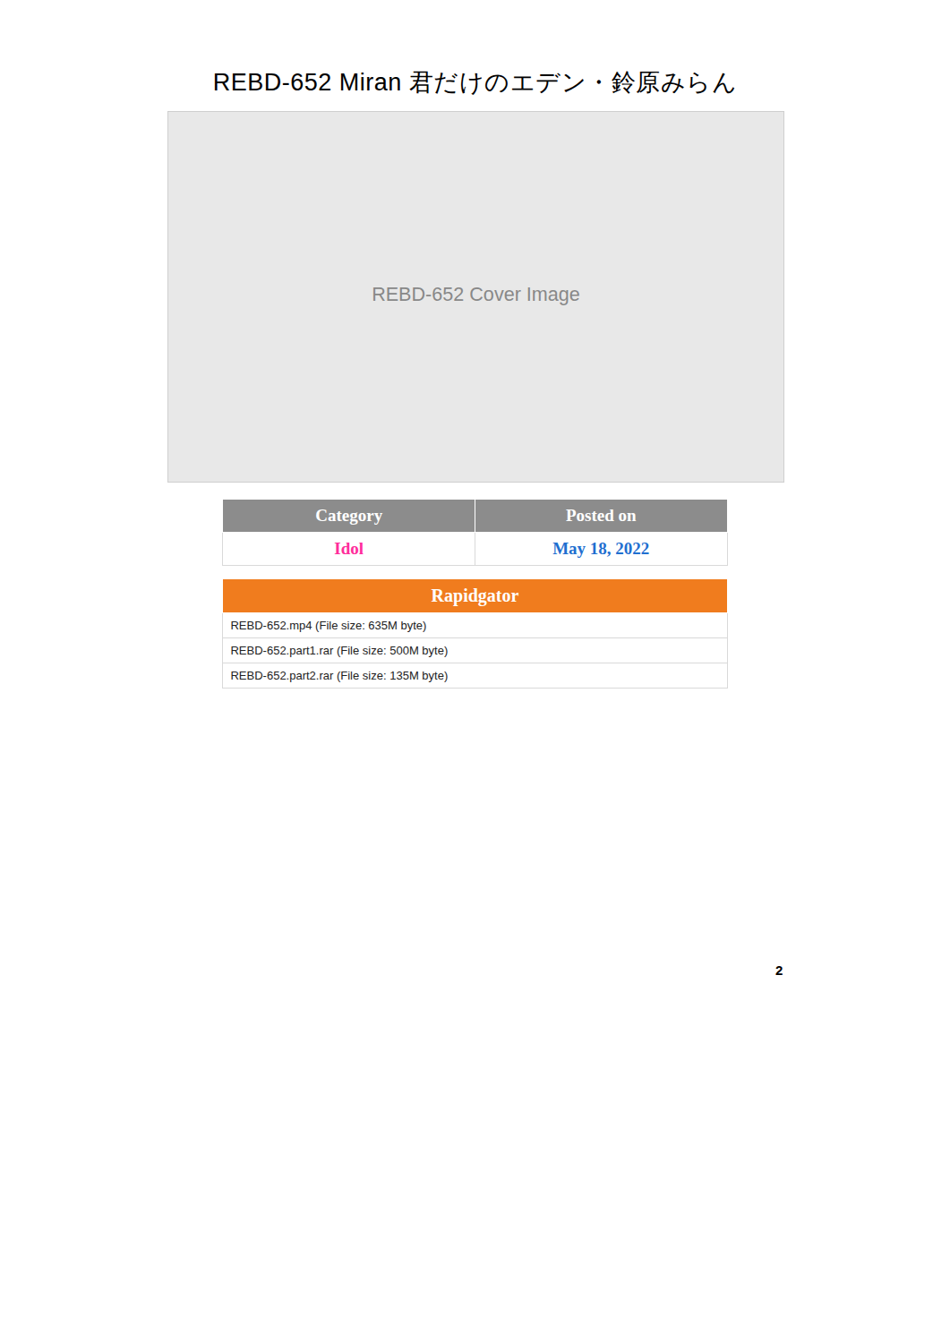REBD-652 Miran 君だけのエデン・鈴原みらん
| Category | Posted on |
| --- | --- |
| Idol | May 18, 2022 |
| Rapidgator |
| --- |
| REBD-652.mp4 (File size: 635M byte) |
| REBD-652.part1.rar (File size: 500M byte) |
| REBD-652.part2.rar (File size: 135M byte) |
2